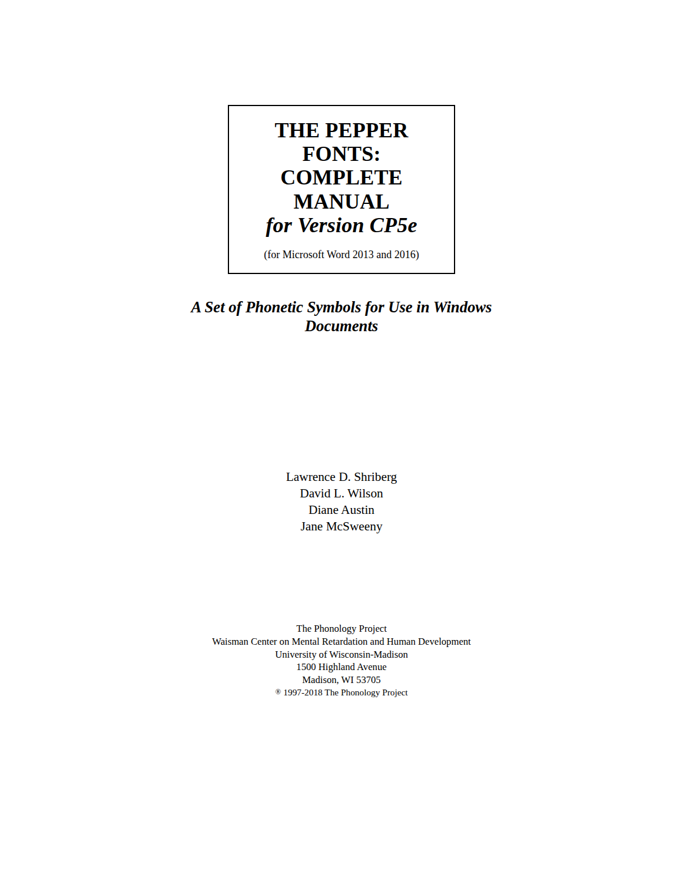THE PEPPER FONTS:
COMPLETE MANUAL
for Version CP5e
(for Microsoft Word 2013 and 2016)
A Set of Phonetic Symbols for Use in Windows Documents
Lawrence D. Shriberg
David L. Wilson
Diane Austin
Jane McSweeny
The Phonology Project
Waisman Center on Mental Retardation and Human Development
University of Wisconsin-Madison
1500 Highland Avenue
Madison, WI 53705
® 1997-2018 The Phonology Project